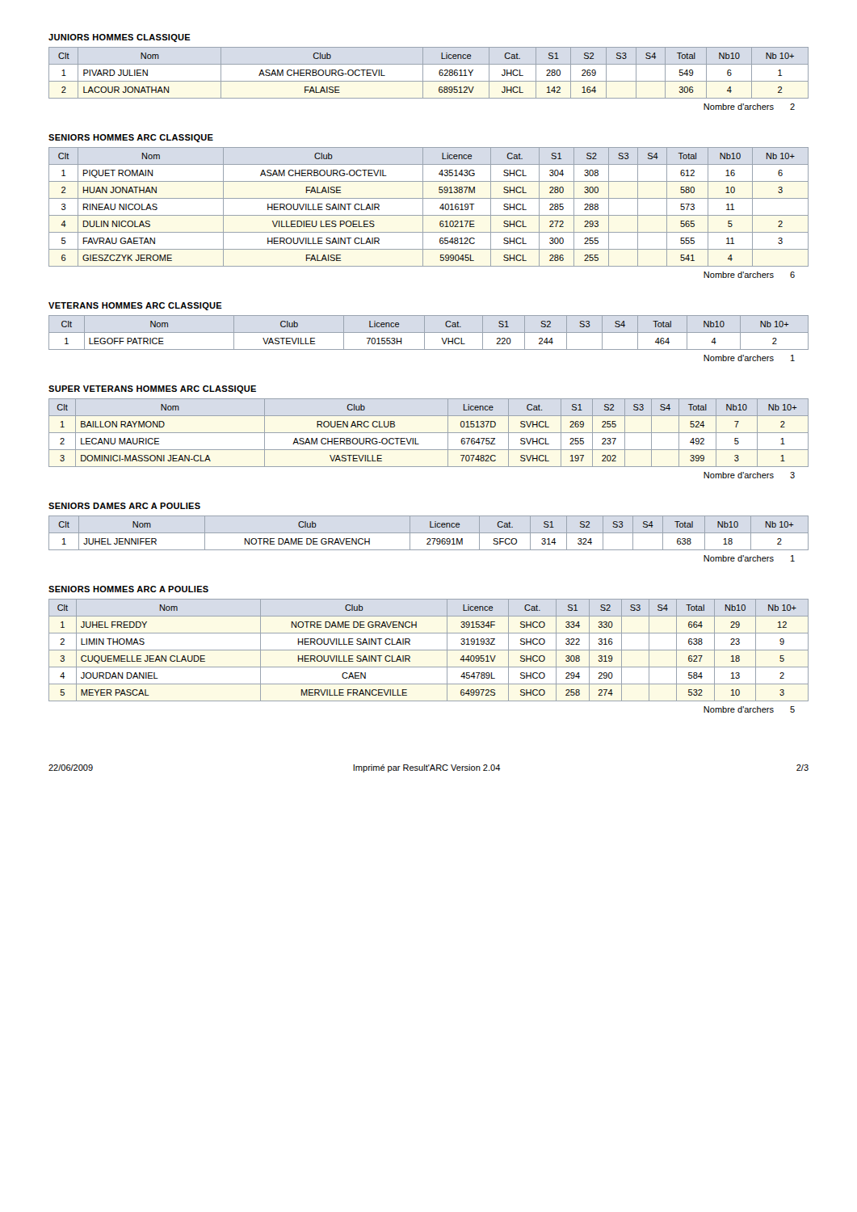JUNIORS HOMMES CLASSIQUE
| Clt | Nom | Club | Licence | Cat. | S1 | S2 | S3 | S4 | Total | Nb10 | Nb 10+ |
| --- | --- | --- | --- | --- | --- | --- | --- | --- | --- | --- | --- |
| 1 | PIVARD JULIEN | ASAM CHERBOURG-OCTEVIL | 628611Y | JHCL | 280 | 269 | | | 549 | 6 | 1 |
| 2 | LACOUR JONATHAN | FALAISE | 689512V | JHCL | 142 | 164 | | | 306 | 4 | 2 |
Nombre d'archers 2
SENIORS HOMMES ARC CLASSIQUE
| Clt | Nom | Club | Licence | Cat. | S1 | S2 | S3 | S4 | Total | Nb10 | Nb 10+ |
| --- | --- | --- | --- | --- | --- | --- | --- | --- | --- | --- | --- |
| 1 | PIQUET ROMAIN | ASAM CHERBOURG-OCTEVIL | 435143G | SHCL | 304 | 308 | | | 612 | 16 | 6 |
| 2 | HUAN JONATHAN | FALAISE | 591387M | SHCL | 280 | 300 | | | 580 | 10 | 3 |
| 3 | RINEAU NICOLAS | HEROUVILLE SAINT CLAIR | 401619T | SHCL | 285 | 288 | | | 573 | 11 | |
| 4 | DULIN NICOLAS | VILLEDIEU LES POELES | 610217E | SHCL | 272 | 293 | | | 565 | 5 | 2 |
| 5 | FAVRAU GAETAN | HEROUVILLE SAINT CLAIR | 654812C | SHCL | 300 | 255 | | | 555 | 11 | 3 |
| 6 | GIESZCZYK JEROME | FALAISE | 599045L | SHCL | 286 | 255 | | | 541 | 4 | |
Nombre d'archers 6
VETERANS HOMMES ARC CLASSIQUE
| Clt | Nom | Club | Licence | Cat. | S1 | S2 | S3 | S4 | Total | Nb10 | Nb 10+ |
| --- | --- | --- | --- | --- | --- | --- | --- | --- | --- | --- | --- |
| 1 | LEGOFF PATRICE | VASTEVILLE | 701553H | VHCL | 220 | 244 | | | 464 | 4 | 2 |
Nombre d'archers 1
SUPER VETERANS HOMMES ARC CLASSIQUE
| Clt | Nom | Club | Licence | Cat. | S1 | S2 | S3 | S4 | Total | Nb10 | Nb 10+ |
| --- | --- | --- | --- | --- | --- | --- | --- | --- | --- | --- | --- |
| 1 | BAILLON RAYMOND | ROUEN ARC CLUB | 015137D | SVHCL | 269 | 255 | | | 524 | 7 | 2 |
| 2 | LECANU MAURICE | ASAM CHERBOURG-OCTEVIL | 676475Z | SVHCL | 255 | 237 | | | 492 | 5 | 1 |
| 3 | DOMINICI-MASSONI JEAN-CLA | VASTEVILLE | 707482C | SVHCL | 197 | 202 | | | 399 | 3 | 1 |
Nombre d'archers 3
SENIORS DAMES ARC A POULIES
| Clt | Nom | Club | Licence | Cat. | S1 | S2 | S3 | S4 | Total | Nb10 | Nb 10+ |
| --- | --- | --- | --- | --- | --- | --- | --- | --- | --- | --- | --- |
| 1 | JUHEL JENNIFER | NOTRE DAME DE GRAVENCH | 279691M | SFCO | 314 | 324 | | | 638 | 18 | 2 |
Nombre d'archers 1
SENIORS HOMMES ARC A POULIES
| Clt | Nom | Club | Licence | Cat. | S1 | S2 | S3 | S4 | Total | Nb10 | Nb 10+ |
| --- | --- | --- | --- | --- | --- | --- | --- | --- | --- | --- | --- |
| 1 | JUHEL FREDDY | NOTRE DAME DE GRAVENCH | 391534F | SHCO | 334 | 330 | | | 664 | 29 | 12 |
| 2 | LIMIN THOMAS | HEROUVILLE SAINT CLAIR | 319193Z | SHCO | 322 | 316 | | | 638 | 23 | 9 |
| 3 | CUQUEMELLE JEAN CLAUDE | HEROUVILLE SAINT CLAIR | 440951V | SHCO | 308 | 319 | | | 627 | 18 | 5 |
| 4 | JOURDAN DANIEL | CAEN | 454789L | SHCO | 294 | 290 | | | 584 | 13 | 2 |
| 5 | MEYER PASCAL | MERVILLE FRANCEVILLE | 649972S | SHCO | 258 | 274 | | | 532 | 10 | 3 |
Nombre d'archers 5
22/06/2009
Imprimé par Result'ARC Version 2.04
2/3